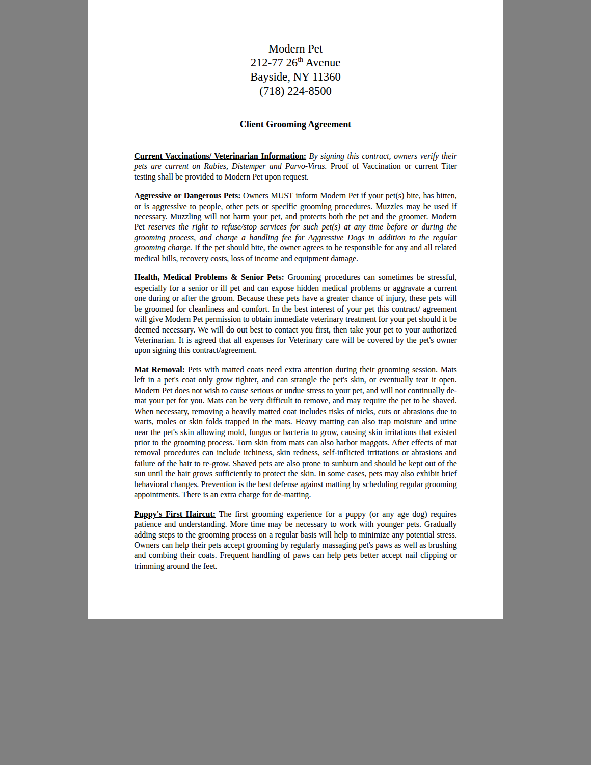Modern Pet
212-77 26th Avenue
Bayside, NY 11360
(718) 224-8500
Client Grooming Agreement
Current Vaccinations/ Veterinarian Information: By signing this contract, owners verify their pets are current on Rabies, Distemper and Parvo-Virus. Proof of Vaccination or current Titer testing shall be provided to Modern Pet upon request.
Aggressive or Dangerous Pets: Owners MUST inform Modern Pet if your pet(s) bite, has bitten, or is aggressive to people, other pets or specific grooming procedures. Muzzles may be used if necessary. Muzzling will not harm your pet, and protects both the pet and the groomer. Modern Pet reserves the right to refuse/stop services for such pet(s) at any time before or during the grooming process, and charge a handling fee for Aggressive Dogs in addition to the regular grooming charge. If the pet should bite, the owner agrees to be responsible for any and all related medical bills, recovery costs, loss of income and equipment damage.
Health, Medical Problems & Senior Pets: Grooming procedures can sometimes be stressful, especially for a senior or ill pet and can expose hidden medical problems or aggravate a current one during or after the groom. Because these pets have a greater chance of injury, these pets will be groomed for cleanliness and comfort. In the best interest of your pet this contract/ agreement will give Modern Pet permission to obtain immediate veterinary treatment for your pet should it be deemed necessary. We will do out best to contact you first, then take your pet to your authorized Veterinarian. It is agreed that all expenses for Veterinary care will be covered by the pet's owner upon signing this contract/agreement.
Mat Removal: Pets with matted coats need extra attention during their grooming session. Mats left in a pet's coat only grow tighter, and can strangle the pet's skin, or eventually tear it open. Modern Pet does not wish to cause serious or undue stress to your pet, and will not continually de-mat your pet for you. Mats can be very difficult to remove, and may require the pet to be shaved. When necessary, removing a heavily matted coat includes risks of nicks, cuts or abrasions due to warts, moles or skin folds trapped in the mats. Heavy matting can also trap moisture and urine near the pet's skin allowing mold, fungus or bacteria to grow, causing skin irritations that existed prior to the grooming process. Torn skin from mats can also harbor maggots. After effects of mat removal procedures can include itchiness, skin redness, self-inflicted irritations or abrasions and failure of the hair to re-grow. Shaved pets are also prone to sunburn and should be kept out of the sun until the hair grows sufficiently to protect the skin. In some cases, pets may also exhibit brief behavioral changes. Prevention is the best defense against matting by scheduling regular grooming appointments. There is an extra charge for de-matting.
Puppy's First Haircut: The first grooming experience for a puppy (or any age dog) requires patience and understanding. More time may be necessary to work with younger pets. Gradually adding steps to the grooming process on a regular basis will help to minimize any potential stress. Owners can help their pets accept grooming by regularly massaging pet's paws as well as brushing and combing their coats. Frequent handling of paws can help pets better accept nail clipping or trimming around the feet.